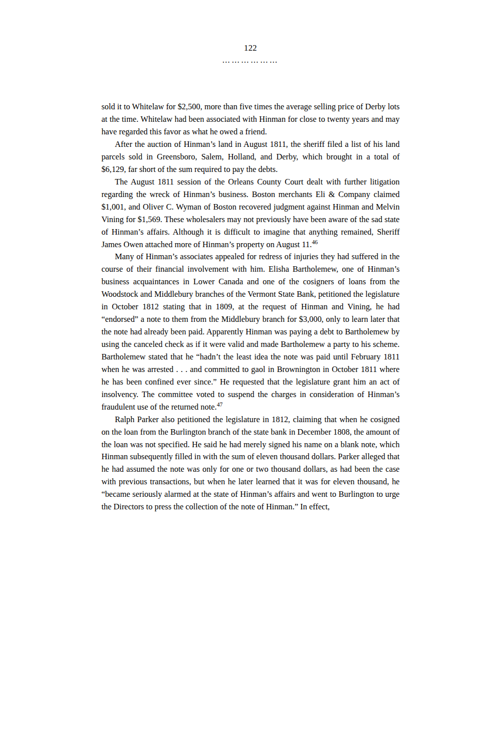122
………………
sold it to Whitelaw for $2,500, more than five times the average selling price of Derby lots at the time. Whitelaw had been associated with Hinman for close to twenty years and may have regarded this favor as what he owed a friend.
After the auction of Hinman’s land in August 1811, the sheriff filed a list of his land parcels sold in Greensboro, Salem, Holland, and Derby, which brought in a total of $6,129, far short of the sum required to pay the debts.
The August 1811 session of the Orleans County Court dealt with further litigation regarding the wreck of Hinman’s business. Boston merchants Eli & Company claimed $1,001, and Oliver C. Wyman of Boston recovered judgment against Hinman and Melvin Vining for $1,569. These wholesalers may not previously have been aware of the sad state of Hinman’s affairs. Although it is difficult to imagine that anything remained, Sheriff James Owen attached more of Hinman’s property on August 11.46
Many of Hinman’s associates appealed for redress of injuries they had suffered in the course of their financial involvement with him. Elisha Bartholemew, one of Hinman’s business acquaintances in Lower Canada and one of the cosigners of loans from the Woodstock and Middlebury branches of the Vermont State Bank, petitioned the legislature in October 1812 stating that in 1809, at the request of Hinman and Vining, he had “endorsed” a note to them from the Middlebury branch for $3,000, only to learn later that the note had already been paid. Apparently Hinman was paying a debt to Bartholemew by using the canceled check as if it were valid and made Bartholemew a party to his scheme. Bartholemew stated that he “hadn’t the least idea the note was paid until February 1811 when he was arrested . . . and committed to gaol in Brownington in October 1811 where he has been confined ever since.” He requested that the legislature grant him an act of insolvency. The committee voted to suspend the charges in consideration of Hinman’s fraudulent use of the returned note.47
Ralph Parker also petitioned the legislature in 1812, claiming that when he cosigned on the loan from the Burlington branch of the state bank in December 1808, the amount of the loan was not specified. He said he had merely signed his name on a blank note, which Hinman subsequently filled in with the sum of eleven thousand dollars. Parker alleged that he had assumed the note was only for one or two thousand dollars, as had been the case with previous transactions, but when he later learned that it was for eleven thousand, he “became seriously alarmed at the state of Hinman’s affairs and went to Burlington to urge the Directors to press the collection of the note of Hinman.” In effect,